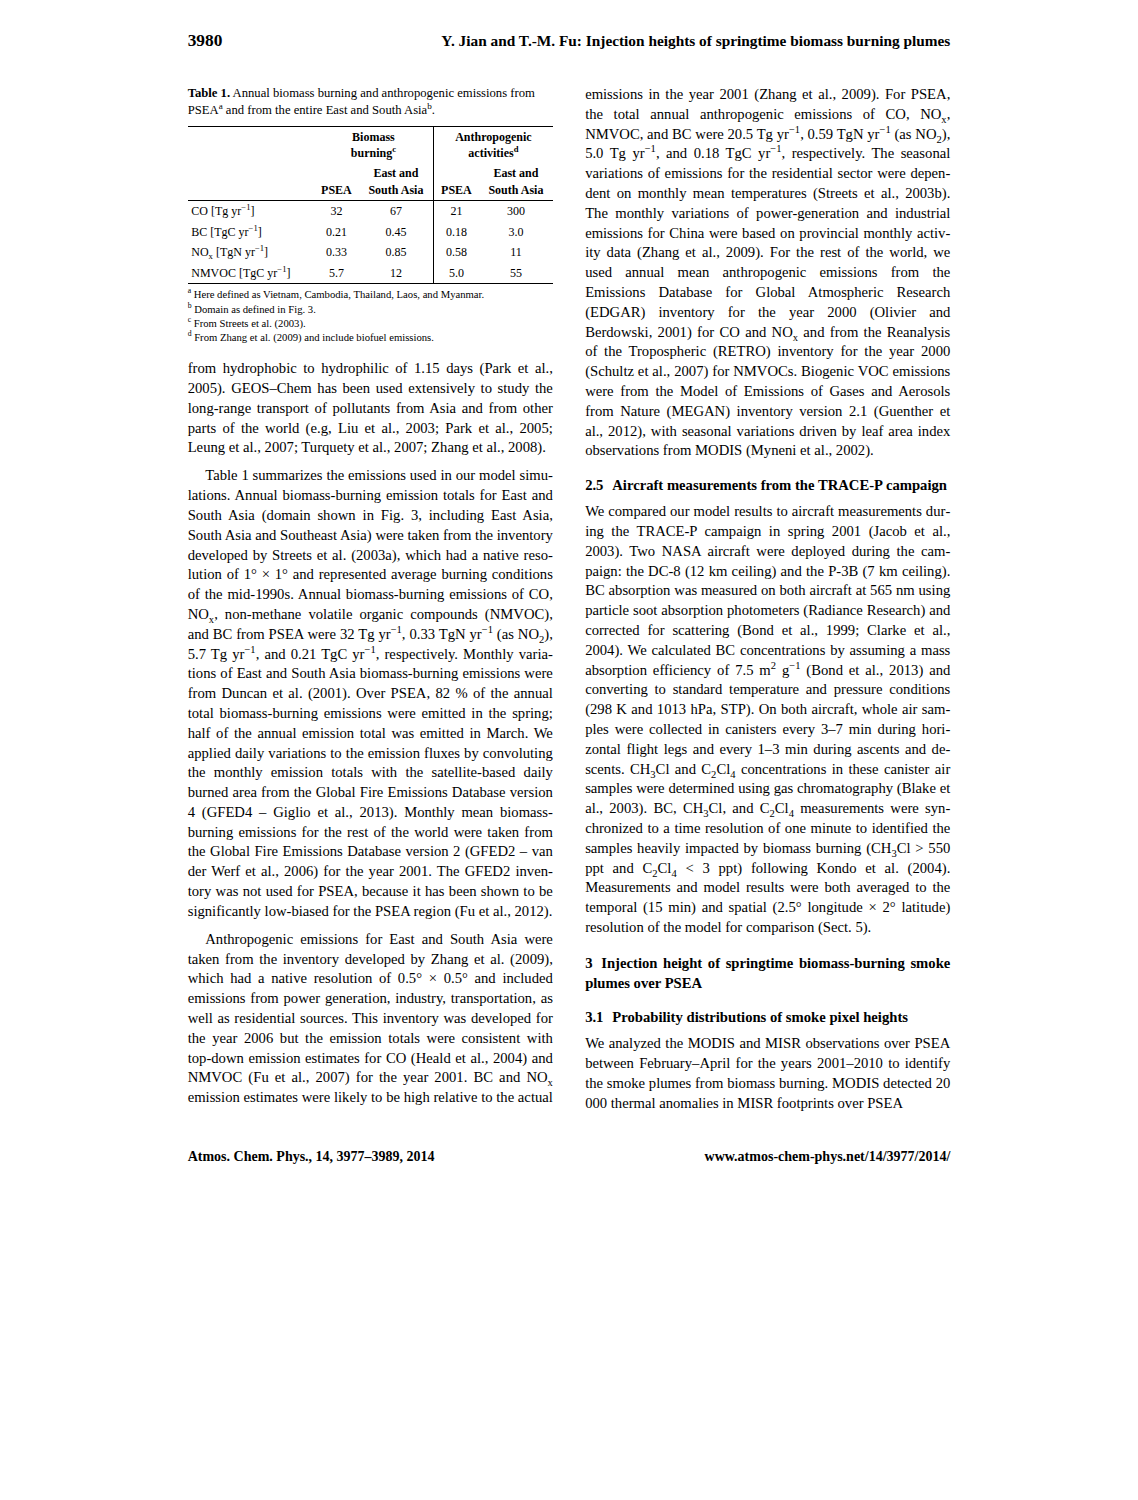3980 Y. Jian and T.-M. Fu: Injection heights of springtime biomass burning plumes
Table 1. Annual biomass burning and anthropogenic emissions from PSEAa and from the entire East and South Asiab.
| | Biomass burning c | Anthropogenic activities d |
| --- | --- | --- |
| | PSEA | East and South Asia | PSEA | East and South Asia |
| CO [Tg yr −1 ] | 32 | 67 | 21 | 300 |
| BC [TgC yr −1 ] | 0.21 | 0.45 | 0.18 | 3.0 |
| NO x [TgN yr −1 ] | 0.33 | 0.85 | 0.58 | 11 |
| NMVOC [TgC yr −1 ] | 5.7 | 12 | 5.0 | 55 |
a Here defined as Vietnam, Cambodia, Thailand, Laos, and Myanmar.
b Domain as defined in Fig. 3.
c From Streets et al. (2003).
d From Zhang et al. (2009) and include biofuel emissions.
from hydrophobic to hydrophilic of 1.15 days (Park et al., 2005). GEOS–Chem has been used extensively to study the long-range transport of pollutants from Asia and from other parts of the world (e.g, Liu et al., 2003; Park et al., 2005; Leung et al., 2007; Turquety et al., 2007; Zhang et al., 2008).
Table 1 summarizes the emissions used in our model simulations. Annual biomass-burning emission totals for East and South Asia (domain shown in Fig. 3, including East Asia, South Asia and Southeast Asia) were taken from the inventory developed by Streets et al. (2003a), which had a native resolution of 1° × 1° and represented average burning conditions of the mid-1990s. Annual biomass-burning emissions of CO, NOx, non-methane volatile organic compounds (NMVOC), and BC from PSEA were 32 Tg yr−1, 0.33 TgN yr−1 (as NO2), 5.7 Tg yr−1, and 0.21 TgC yr−1, respectively. Monthly variations of East and South Asia biomass-burning emissions were from Duncan et al. (2001). Over PSEA, 82 % of the annual total biomass-burning emissions were emitted in the spring; half of the annual emission total was emitted in March. We applied daily variations to the emission fluxes by convoluting the monthly emission totals with the satellite-based daily burned area from the Global Fire Emissions Database version 4 (GFED4 – Giglio et al., 2013). Monthly mean biomass-burning emissions for the rest of the world were taken from the Global Fire Emissions Database version 2 (GFED2 – van der Werf et al., 2006) for the year 2001. The GFED2 inventory was not used for PSEA, because it has been shown to be significantly low-biased for the PSEA region (Fu et al., 2012).
Anthropogenic emissions for East and South Asia were taken from the inventory developed by Zhang et al. (2009), which had a native resolution of 0.5° × 0.5° and included emissions from power generation, industry, transportation, as well as residential sources. This inventory was developed for the year 2006 but the emission totals were consistent with top-down emission estimates for CO (Heald et al., 2004) and NMVOC (Fu et al., 2007) for the year 2001. BC and NOx emission estimates were likely to be high relative to the actual emissions in the year 2001 (Zhang et al., 2009). For PSEA, the total annual anthropogenic emissions of CO, NOx, NMVOC, and BC were 20.5 Tg yr−1, 0.59 TgN yr−1 (as NO2), 5.0 Tg yr−1, and 0.18 TgC yr−1, respectively. The seasonal variations of emissions for the residential sector were dependent on monthly mean temperatures (Streets et al., 2003b). The monthly variations of power-generation and industrial emissions for China were based on provincial monthly activity data (Zhang et al., 2009). For the rest of the world, we used annual mean anthropogenic emissions from the Emissions Database for Global Atmospheric Research (EDGAR) inventory for the year 2000 (Olivier and Berdowski, 2001) for CO and NOx and from the Reanalysis of the Tropospheric (RETRO) inventory for the year 2000 (Schultz et al., 2007) for NMVOCs. Biogenic VOC emissions were from the Model of Emissions of Gases and Aerosols from Nature (MEGAN) inventory version 2.1 (Guenther et al., 2012), with seasonal variations driven by leaf area index observations from MODIS (Myneni et al., 2002).
2.5 Aircraft measurements from the TRACE-P campaign
We compared our model results to aircraft measurements during the TRACE-P campaign in spring 2001 (Jacob et al., 2003). Two NASA aircraft were deployed during the campaign: the DC-8 (12 km ceiling) and the P-3B (7 km ceiling). BC absorption was measured on both aircraft at 565 nm using particle soot absorption photometers (Radiance Research) and corrected for scattering (Bond et al., 1999; Clarke et al., 2004). We calculated BC concentrations by assuming a mass absorption efficiency of 7.5 m2 g−1 (Bond et al., 2013) and converting to standard temperature and pressure conditions (298 K and 1013 hPa, STP). On both aircraft, whole air samples were collected in canisters every 3–7 min during horizontal flight legs and every 1–3 min during ascents and descents. CH3Cl and C2Cl4 concentrations in these canister air samples were determined using gas chromatography (Blake et al., 2003). BC, CH3Cl, and C2Cl4 measurements were synchronized to a time resolution of one minute to identified the samples heavily impacted by biomass burning (CH3Cl > 550 ppt and C2Cl4 < 3 ppt) following Kondo et al. (2004). Measurements and model results were both averaged to the temporal (15 min) and spatial (2.5° longitude × 2° latitude) resolution of the model for comparison (Sect. 5).
3 Injection height of springtime biomass-burning smoke plumes over PSEA
3.1 Probability distributions of smoke pixel heights
We analyzed the MODIS and MISR observations over PSEA between February–April for the years 2001–2010 to identify the smoke plumes from biomass burning. MODIS detected 20 000 thermal anomalies in MISR footprints over PSEA
Atmos. Chem. Phys., 14, 3977–3989, 2014 www.atmos-chem-phys.net/14/3977/2014/